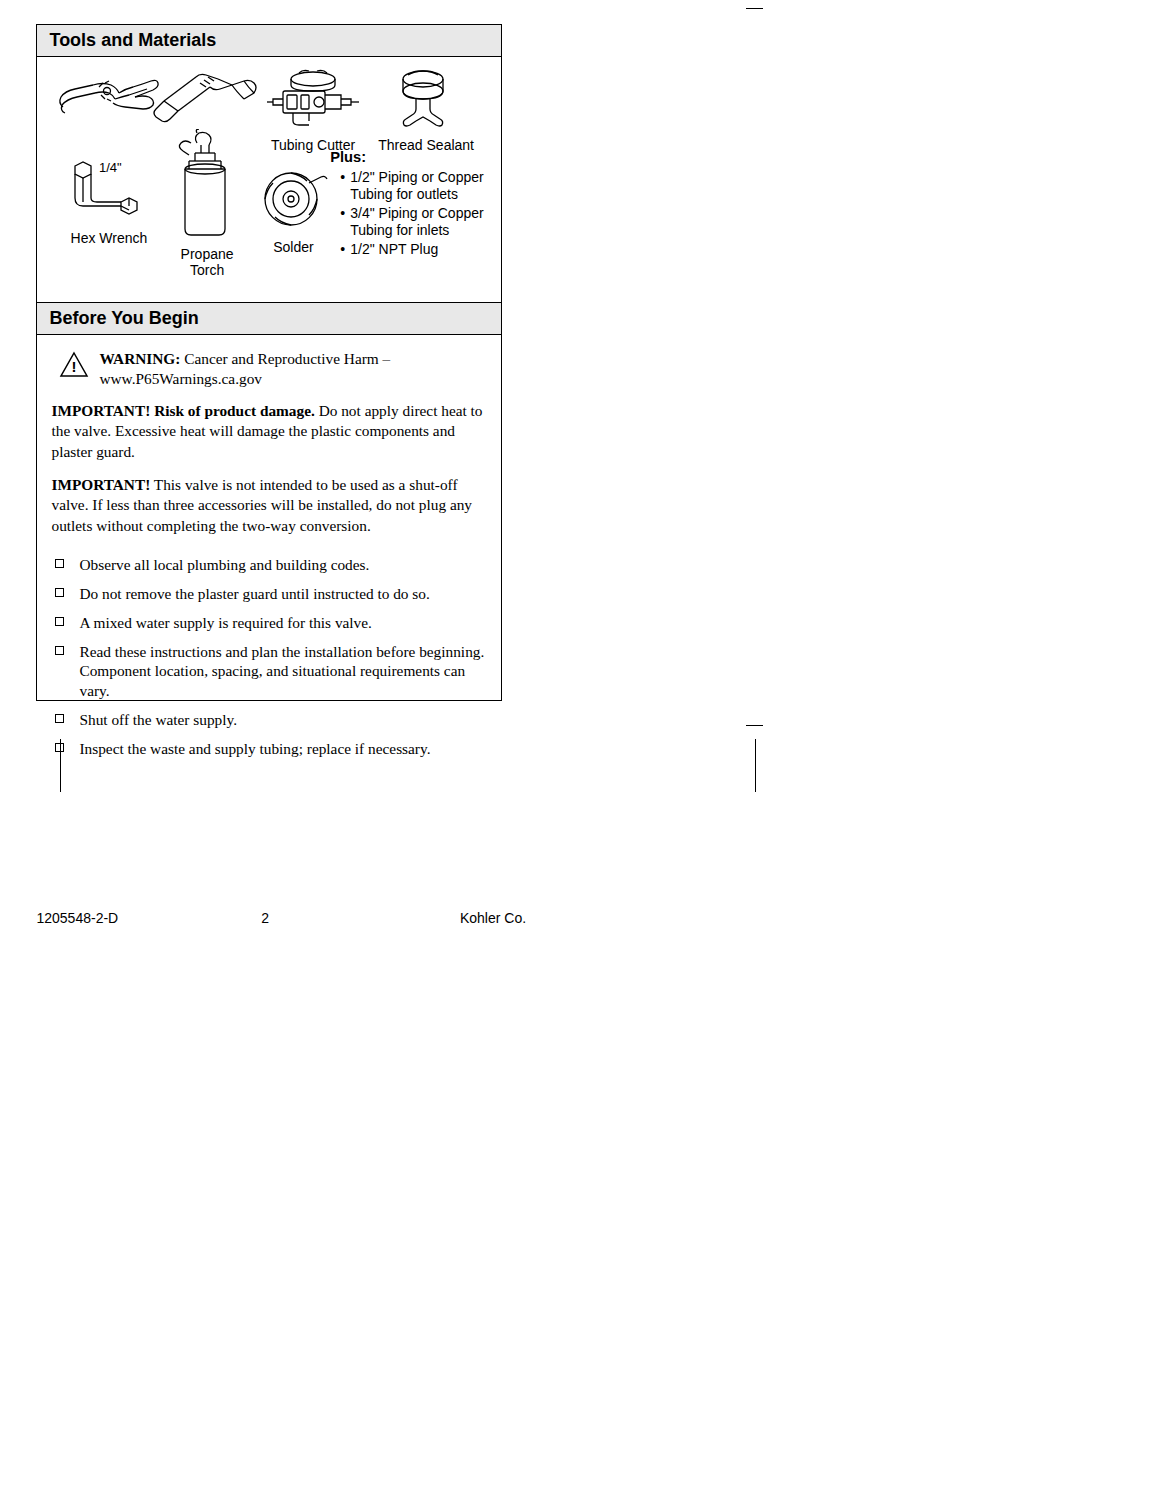Tools and Materials
Tubing Cutter
Thread Sealant
1/4"
Hex Wrench
Propane
Torch
Solder
Plus:
1/2" Piping or Copper
Tubing for outlets
3/4" Piping or Copper
Tubing for inlets
1/2" NPT Plug
Before You Begin
!
WARNING: Cancer and Reproductive Harm – www.P65Warnings.ca.gov
IMPORTANT! Risk of product damage. Do not apply direct heat to the valve. Excessive heat will damage the plastic components and plaster guard.
IMPORTANT! This valve is not intended to be used as a shut-off valve. If less than three accessories will be installed, do not plug any outlets without completing the two-way conversion.
Observe all local plumbing and building codes.
Do not remove the plaster guard until instructed to do so.
A mixed water supply is required for this valve.
Read these instructions and plan the installation before beginning. Component location, spacing, and situational requirements can vary.
Shut off the water supply.
Inspect the waste and supply tubing; replace if necessary.
1205548-2-D
2
Kohler Co.